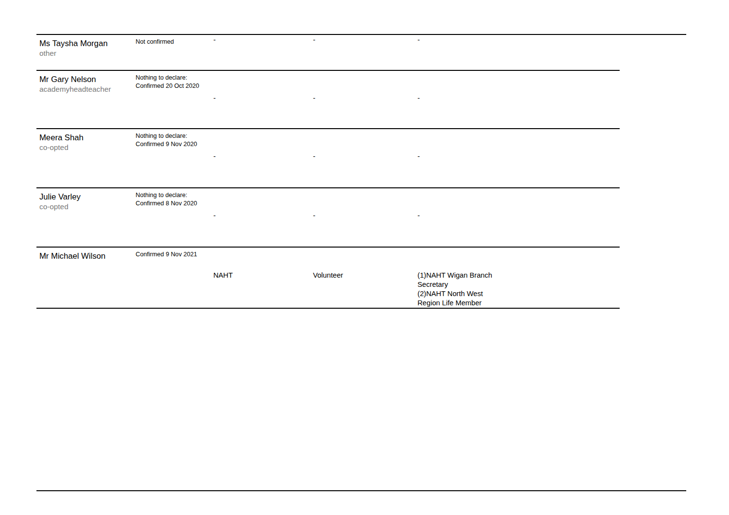| Ms Taysha Morgan other | Not confirmed | - | - | - |
| Mr Gary Nelson academyheadteacher | Nothing to declare: Confirmed 20 Oct 2020 | - | - | - |
| Meera Shah co-opted | Nothing to declare: Confirmed 9 Nov 2020 | - | - | - |
| Julie Varley co-opted | Nothing to declare: Confirmed 8 Nov 2020 | - | - | - |
| Mr Michael Wilson | Confirmed 9 Nov 2021 | NAHT | Volunteer | (1)NAHT Wigan Branch Secretary (2)NAHT North West Region Life Member |